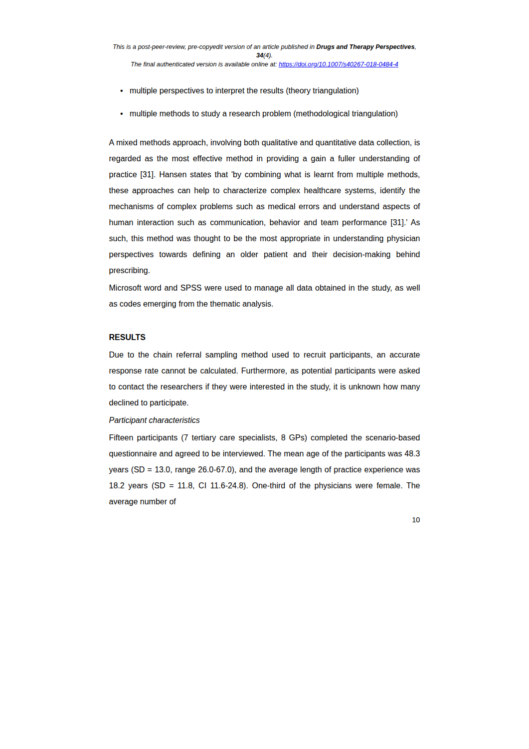This is a post-peer-review, pre-copyedit version of an article published in Drugs and Therapy Perspectives, 34(4).
The final authenticated version is available online at: https://doi.org/10.1007/s40267-018-0484-4
multiple perspectives to interpret the results (theory triangulation)
multiple methods to study a research problem (methodological triangulation)
A mixed methods approach, involving both qualitative and quantitative data collection, is regarded as the most effective method in providing a gain a fuller understanding of practice [31]. Hansen states that 'by combining what is learnt from multiple methods, these approaches can help to characterize complex healthcare systems, identify the mechanisms of complex problems such as medical errors and understand aspects of human interaction such as communication, behavior and team performance [31].' As such, this method was thought to be the most appropriate in understanding physician perspectives towards defining an older patient and their decision-making behind prescribing.
Microsoft word and SPSS were used to manage all data obtained in the study, as well as codes emerging from the thematic analysis.
RESULTS
Due to the chain referral sampling method used to recruit participants, an accurate response rate cannot be calculated. Furthermore, as potential participants were asked to contact the researchers if they were interested in the study, it is unknown how many declined to participate.
Participant characteristics
Fifteen participants (7 tertiary care specialists, 8 GPs) completed the scenario-based questionnaire and agreed to be interviewed. The mean age of the participants was 48.3 years (SD = 13.0, range 26.0-67.0), and the average length of practice experience was 18.2 years (SD = 11.8, CI 11.6-24.8). One-third of the physicians were female. The average number of
10